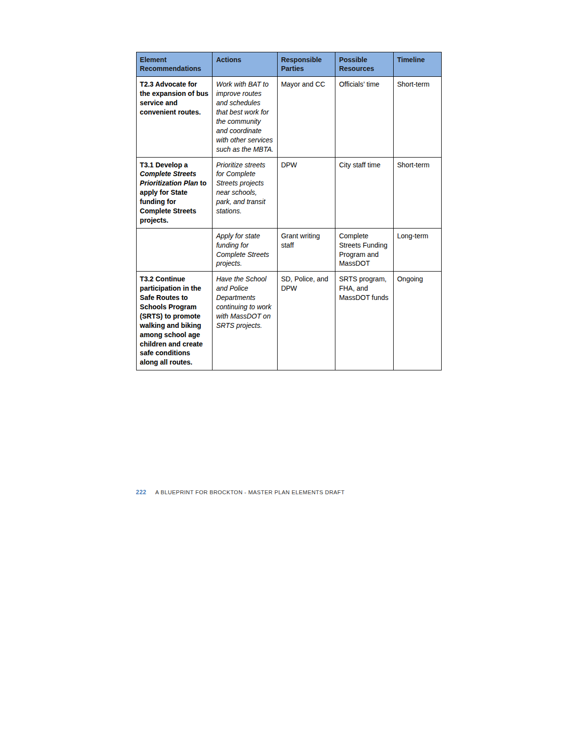| Element Recommendations | Actions | Responsible Parties | Possible Resources | Timeline |
| --- | --- | --- | --- | --- |
| T2.3 Advocate for the expansion of bus service and convenient routes. | Work with BAT to improve routes and schedules that best work for the community and coordinate with other services such as the MBTA. | Mayor and CC | Officials’ time | Short-term |
| T3.1 Develop a Complete Streets Prioritization Plan to apply for State funding for Complete Streets projects. | Prioritize streets for Complete Streets projects near schools, park, and transit stations. | DPW | City staff time | Short-term |
| | Apply for state funding for Complete Streets projects. | Grant writing staff | Complete Streets Funding Program and MassDOT | Long-term |
| T3.2 Continue participation in the Safe Routes to Schools Program (SRTS) to promote walking and biking among school age children and create safe conditions along all routes. | Have the School and Police Departments continuing to work with MassDOT on SRTS projects. | SD, Police, and DPW | SRTS program, FHA, and MassDOT funds | Ongoing |
222 A BLUEPRINT FOR BROCKTON - MASTER PLAN ELEMENTS DRAFT